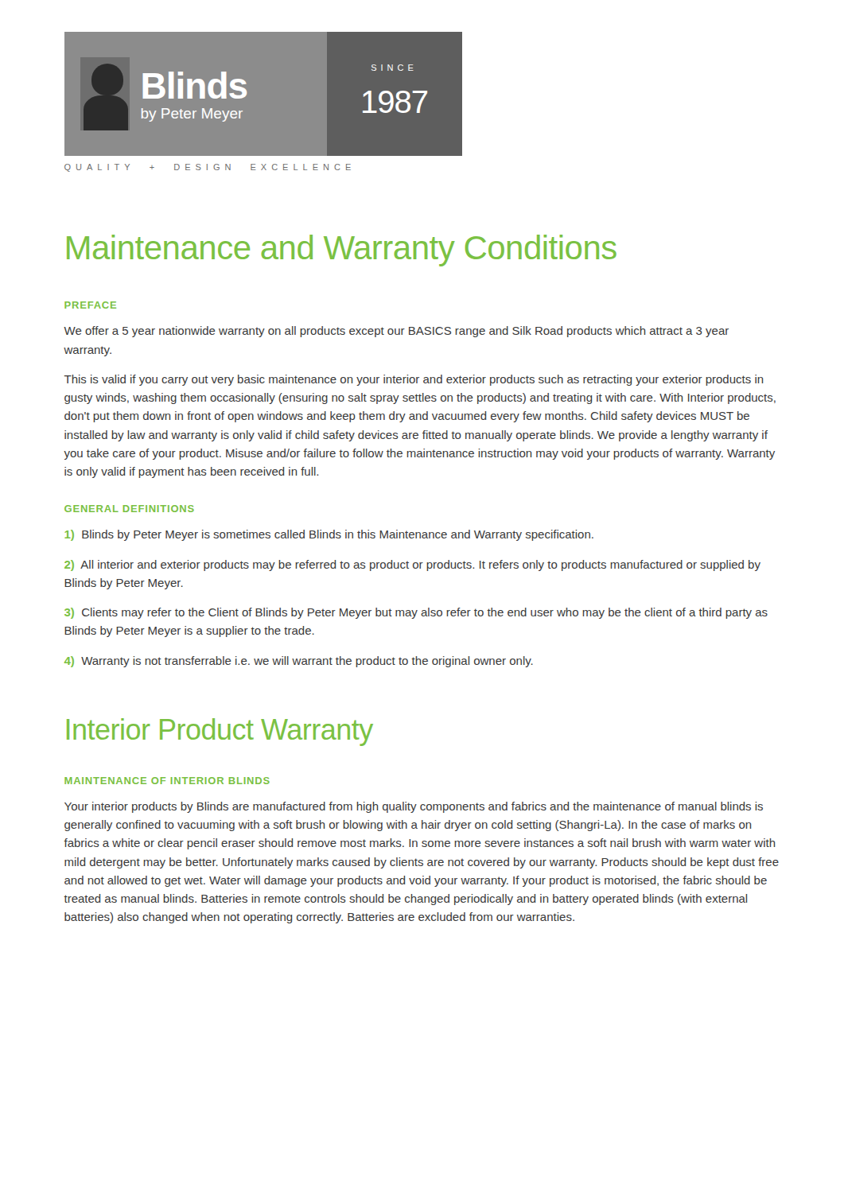Blinds by Peter Meyer
SINCE 1987
QUALITY + DESIGN EXCELLENCE
Maintenance and Warranty Conditions
Preface
We offer a 5 year nationwide warranty on all products except our BASICS range and Silk Road products which attract a 3 year warranty.
This is valid if you carry out very basic maintenance on your interior and exterior products such as retracting your exterior products in gusty winds, washing them occasionally (ensuring no salt spray settles on the products) and treating it with care. With Interior products, don't put them down in front of open windows and keep them dry and vacuumed every few months. Child safety devices MUST be installed by law and warranty is only valid if child safety devices are fitted to manually operate blinds. We provide a lengthy warranty if you take care of your product. Misuse and/or failure to follow the maintenance instruction may void your products of warranty. Warranty is only valid if payment has been received in full.
General Definitions
1) Blinds by Peter Meyer is sometimes called Blinds in this Maintenance and Warranty specification.
2) All interior and exterior products may be referred to as product or products. It refers only to products manufactured or supplied by Blinds by Peter Meyer.
3) Clients may refer to the Client of Blinds by Peter Meyer but may also refer to the end user who may be the client of a third party as Blinds by Peter Meyer is a supplier to the trade.
4) Warranty is not transferrable i.e. we will warrant the product to the original owner only.
Interior Product Warranty
Maintenance of Interior Blinds
Your interior products by Blinds are manufactured from high quality components and fabrics and the maintenance of manual blinds is generally confined to vacuuming with a soft brush or blowing with a hair dryer on cold setting (Shangri-La). In the case of marks on fabrics a white or clear pencil eraser should remove most marks. In some more severe instances a soft nail brush with warm water with mild detergent may be better. Unfortunately marks caused by clients are not covered by our warranty. Products should be kept dust free and not allowed to get wet. Water will damage your products and void your warranty. If your product is motorised, the fabric should be treated as manual blinds. Batteries in remote controls should be changed periodically and in battery operated blinds (with external batteries) also changed when not operating correctly. Batteries are excluded from our warranties.